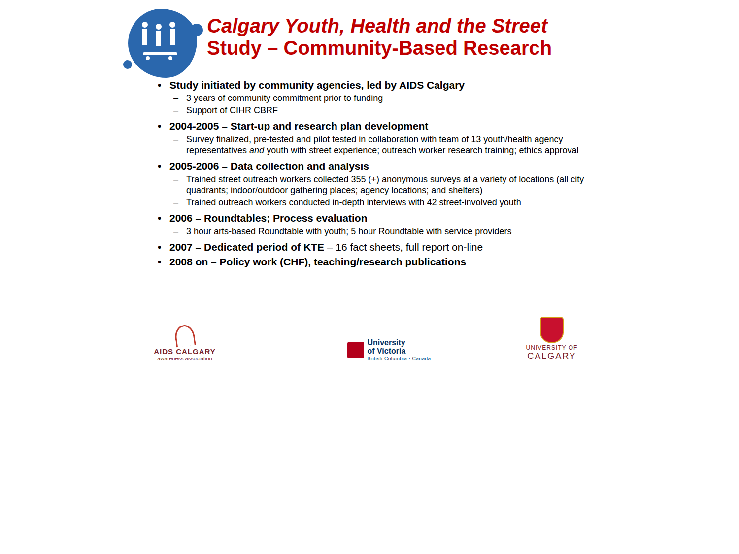Calgary Youth, Health and the Street Study – Community-Based Research
Study initiated by community agencies, led by AIDS Calgary
3 years of community commitment prior to funding
Support of CIHR CBRF
2004-2005 – Start-up and research plan development
Survey finalized, pre-tested and pilot tested in collaboration with team of 13 youth/health agency representatives and youth with street experience; outreach worker research training; ethics approval
2005-2006 – Data collection and analysis
Trained street outreach workers collected 355 (+) anonymous surveys at a variety of locations (all city quadrants; indoor/outdoor gathering places; agency locations; and shelters)
Trained outreach workers conducted in-depth interviews with 42 street-involved youth
2006 – Roundtables; Process evaluation
3 hour arts-based Roundtable with youth; 5 hour Roundtable with service providers
2007 – Dedicated period of KTE – 16 fact sheets, full report on-line
2008 on – Policy work (CHF), teaching/research publications
AIDS CALGARY
awareness association
University
of Victoria
British Columbia · Canada
UNIVERSITY OF
CALGARY